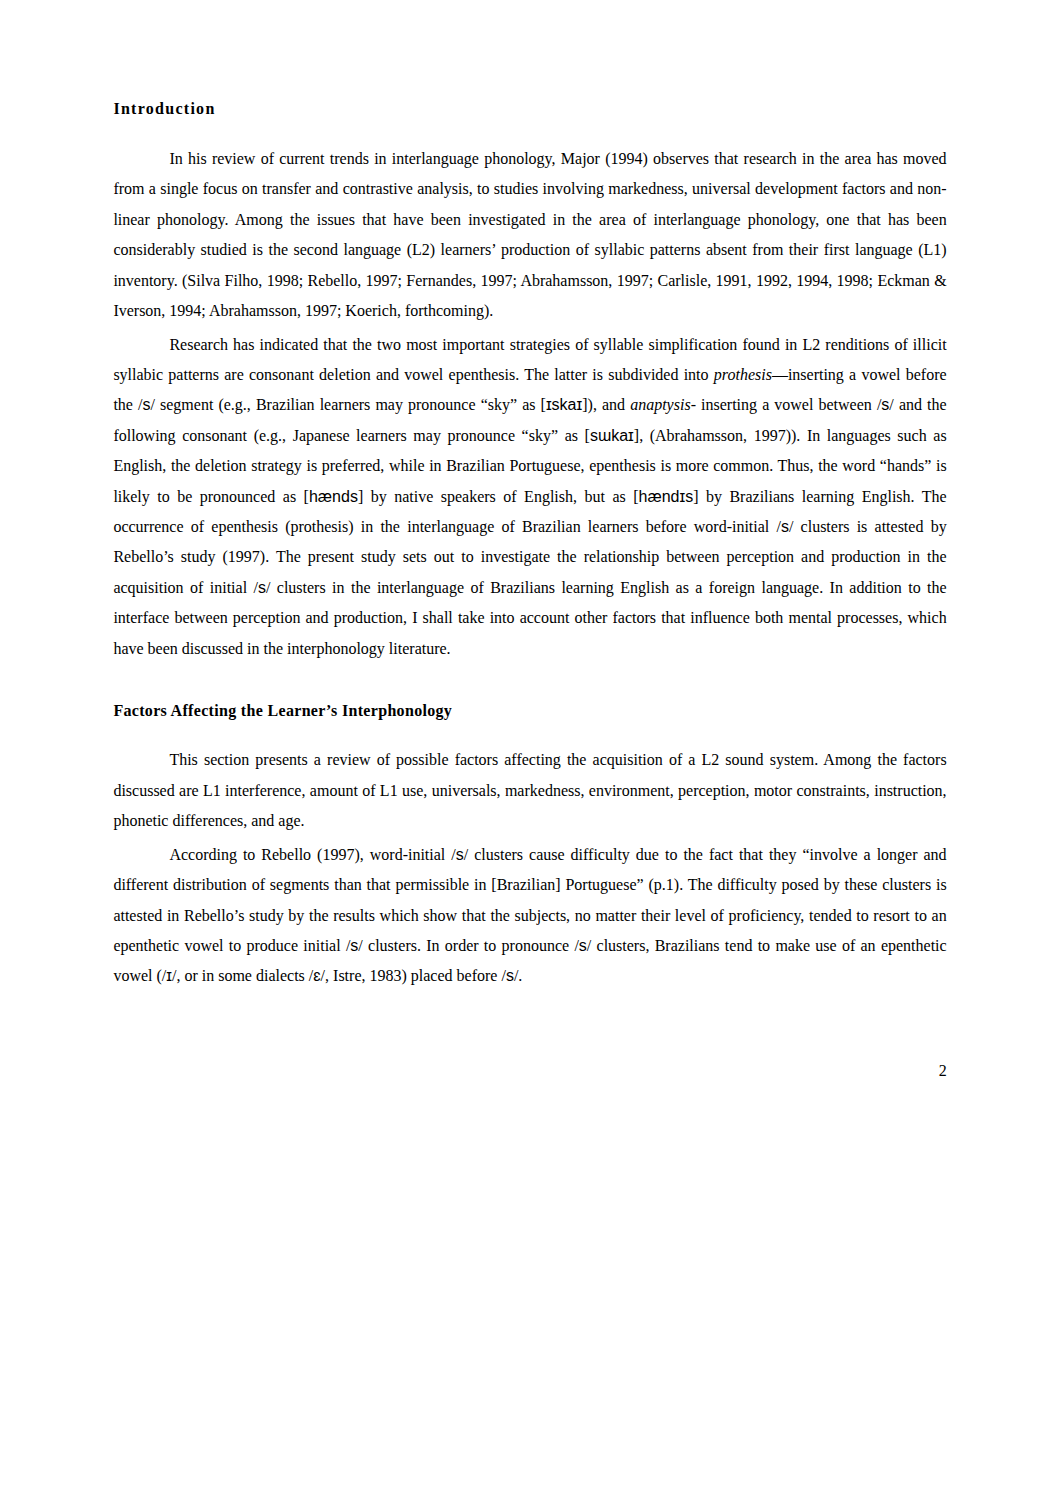Introduction
In his review of current trends in interlanguage phonology, Major (1994) observes that research in the area has moved from a single focus on transfer and contrastive analysis, to studies involving markedness, universal development factors and non-linear phonology. Among the issues that have been investigated in the area of interlanguage phonology, one that has been considerably studied is the second language (L2) learners’ production of syllabic patterns absent from their first language (L1) inventory. (Silva Filho, 1998; Rebello, 1997; Fernandes, 1997; Abrahamsson, 1997; Carlisle, 1991, 1992, 1994, 1998; Eckman & Iverson, 1994; Abrahamsson, 1997; Koerich, forthcoming).
Research has indicated that the two most important strategies of syllable simplification found in L2 renditions of illicit syllabic patterns are consonant deletion and vowel epenthesis. The latter is subdivided into prothesis—inserting a vowel before the /s/ segment (e.g., Brazilian learners may pronounce “sky” as [ɪskaɪ]), and anaptysis- inserting a vowel between /s/ and the following consonant (e.g., Japanese learners may pronounce “sky” as [sɯkaɪ], (Abrahamsson, 1997)). In languages such as English, the deletion strategy is preferred, while in Brazilian Portuguese, epenthesis is more common. Thus, the word “hands” is likely to be pronounced as [hænds] by native speakers of English, but as [hændɪs] by Brazilians learning English. The occurrence of epenthesis (prothesis) in the interlanguage of Brazilian learners before word-initial /s/ clusters is attested by Rebello’s study (1997). The present study sets out to investigate the relationship between perception and production in the acquisition of initial /s/ clusters in the interlanguage of Brazilians learning English as a foreign language. In addition to the interface between perception and production, I shall take into account other factors that influence both mental processes, which have been discussed in the interphonology literature.
Factors Affecting the Learner’s Interphonology
This section presents a review of possible factors affecting the acquisition of a L2 sound system. Among the factors discussed are L1 interference, amount of L1 use, universals, markedness, environment, perception, motor constraints, instruction, phonetic differences, and age.
According to Rebello (1997), word-initial /s/ clusters cause difficulty due to the fact that they “involve a longer and different distribution of segments than that permissible in [Brazilian] Portuguese” (p.1). The difficulty posed by these clusters is attested in Rebello’s study by the results which show that the subjects, no matter their level of proficiency, tended to resort to an epenthetic vowel to produce initial /s/ clusters. In order to pronounce /s/ clusters, Brazilians tend to make use of an epenthetic vowel (/ɪ/, or in some dialects /ɛ/, Istre, 1983) placed before /s/.
2